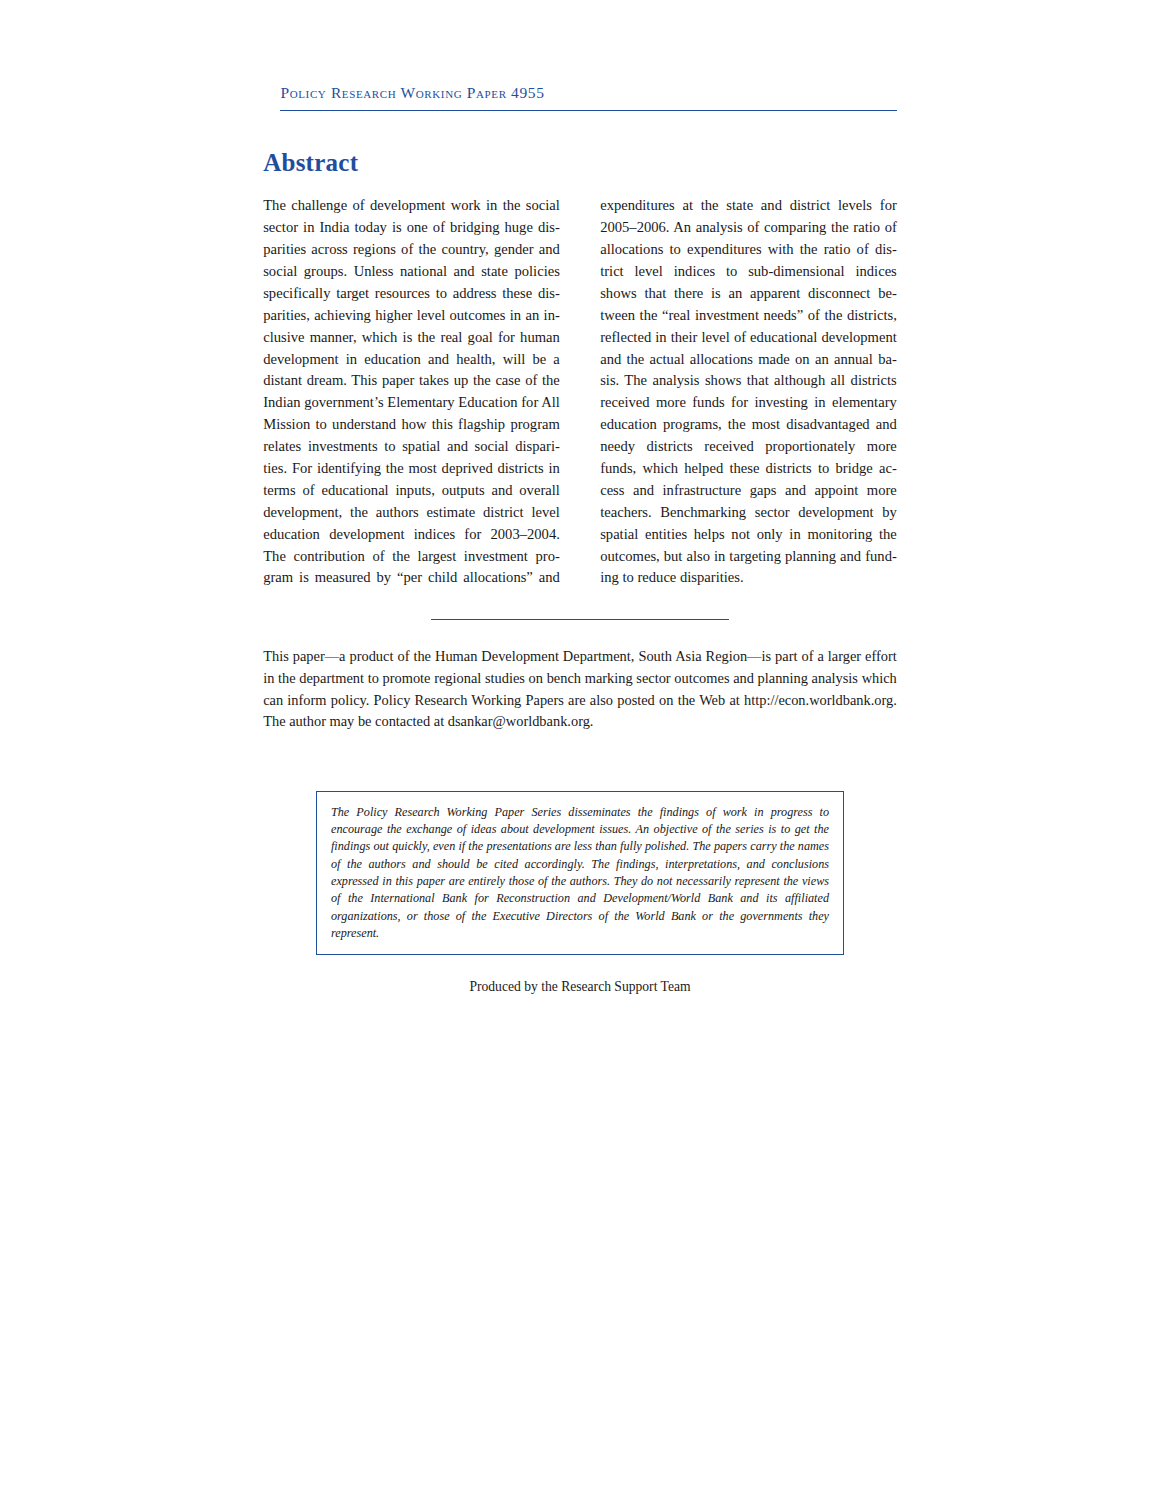Policy Research Working Paper 4955
Abstract
The challenge of development work in the social sector in India today is one of bridging huge disparities across regions of the country, gender and social groups. Unless national and state policies specifically target resources to address these disparities, achieving higher level outcomes in an inclusive manner, which is the real goal for human development in education and health, will be a distant dream. This paper takes up the case of the Indian government’s Elementary Education for All Mission to understand how this flagship program relates investments to spatial and social disparities. For identifying the most deprived districts in terms of educational inputs, outputs and overall development, the authors estimate district level education development indices for 2003–2004. The contribution of the largest investment program is measured by “per child allocations” and expenditures at the state and district levels for 2005–2006. An analysis of comparing the ratio of allocations to expenditures with the ratio of district level indices to sub-dimensional indices shows that there is an apparent disconnect between the “real investment needs” of the districts, reflected in their level of educational development and the actual allocations made on an annual basis. The analysis shows that although all districts received more funds for investing in elementary education programs, the most disadvantaged and needy districts received proportionately more funds, which helped these districts to bridge access and infrastructure gaps and appoint more teachers. Benchmarking sector development by spatial entities helps not only in monitoring the outcomes, but also in targeting planning and funding to reduce disparities.
This paper—a product of the Human Development Department, South Asia Region—is part of a larger effort in the department to promote regional studies on bench marking sector outcomes and planning analysis which can inform policy. Policy Research Working Papers are also posted on the Web at http://econ.worldbank.org. The author may be contacted at dsankar@worldbank.org.
The Policy Research Working Paper Series disseminates the findings of work in progress to encourage the exchange of ideas about development issues. An objective of the series is to get the findings out quickly, even if the presentations are less than fully polished. The papers carry the names of the authors and should be cited accordingly. The findings, interpretations, and conclusions expressed in this paper are entirely those of the authors. They do not necessarily represent the views of the International Bank for Reconstruction and Development/World Bank and its affiliated organizations, or those of the Executive Directors of the World Bank or the governments they represent.
Produced by the Research Support Team